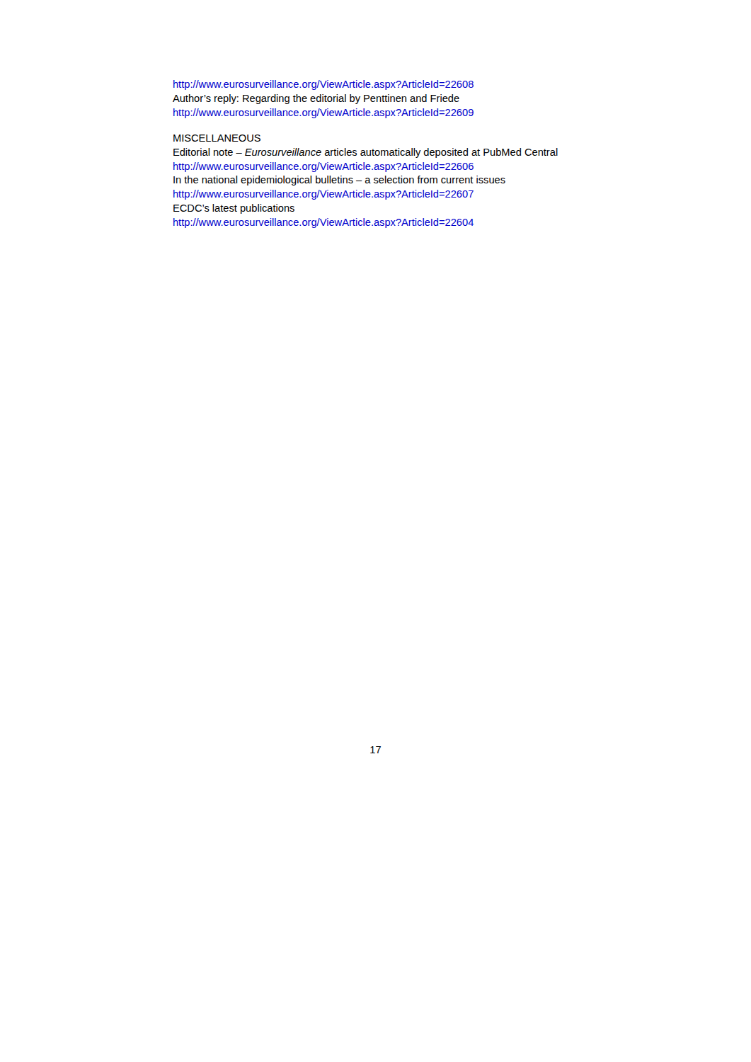http://www.eurosurveillance.org/ViewArticle.aspx?ArticleId=22608
Author’s reply: Regarding the editorial by Penttinen and Friede
http://www.eurosurveillance.org/ViewArticle.aspx?ArticleId=22609
MISCELLANEOUS
Editorial note – Eurosurveillance articles automatically deposited at PubMed Central
http://www.eurosurveillance.org/ViewArticle.aspx?ArticleId=22606
In the national epidemiological bulletins – a selection from current issues
http://www.eurosurveillance.org/ViewArticle.aspx?ArticleId=22607
ECDC’s latest publications
http://www.eurosurveillance.org/ViewArticle.aspx?ArticleId=22604
17